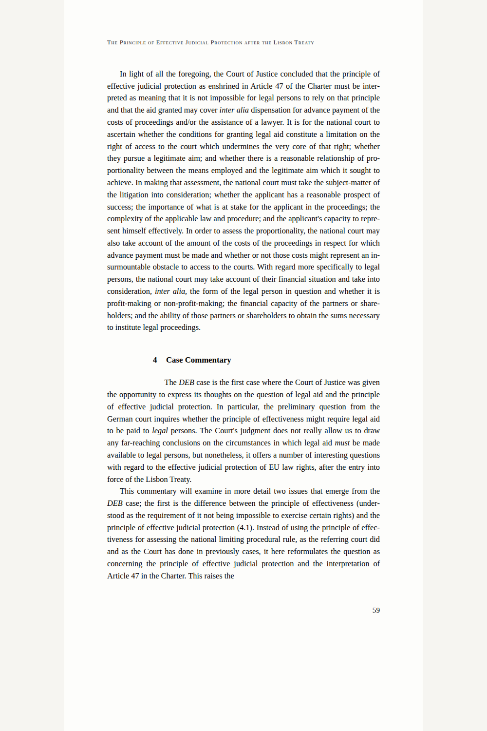The Principle of Effective Judicial Protection after the Lisbon Treaty
In light of all the foregoing, the Court of Justice concluded that the principle of effective judicial protection as enshrined in Article 47 of the Charter must be interpreted as meaning that it is not impossible for legal persons to rely on that principle and that the aid granted may cover inter alia dispensation for advance payment of the costs of proceedings and/or the assistance of a lawyer. It is for the national court to ascertain whether the conditions for granting legal aid constitute a limitation on the right of access to the court which undermines the very core of that right; whether they pursue a legitimate aim; and whether there is a reasonable relationship of proportionality between the means employed and the legitimate aim which it sought to achieve. In making that assessment, the national court must take the subject-matter of the litigation into consideration; whether the applicant has a reasonable prospect of success; the importance of what is at stake for the applicant in the proceedings; the complexity of the applicable law and procedure; and the applicant's capacity to represent himself effectively. In order to assess the proportionality, the national court may also take account of the amount of the costs of the proceedings in respect for which advance payment must be made and whether or not those costs might represent an insurmountable obstacle to access to the courts. With regard more specifically to legal persons, the national court may take account of their financial situation and take into consideration, inter alia, the form of the legal person in question and whether it is profit-making or non-profit-making; the financial capacity of the partners or shareholders; and the ability of those partners or shareholders to obtain the sums necessary to institute legal proceedings.
4 Case Commentary
The DEB case is the first case where the Court of Justice was given the opportunity to express its thoughts on the question of legal aid and the principle of effective judicial protection. In particular, the preliminary question from the German court inquires whether the principle of effectiveness might require legal aid to be paid to legal persons. The Court's judgment does not really allow us to draw any far-reaching conclusions on the circumstances in which legal aid must be made available to legal persons, but nonetheless, it offers a number of interesting questions with regard to the effective judicial protection of EU law rights, after the entry into force of the Lisbon Treaty.
This commentary will examine in more detail two issues that emerge from the DEB case; the first is the difference between the principle of effectiveness (understood as the requirement of it not being impossible to exercise certain rights) and the principle of effective judicial protection (4.1). Instead of using the principle of effectiveness for assessing the national limiting procedural rule, as the referring court did and as the Court has done in previously cases, it here reformulates the question as concerning the principle of effective judicial protection and the interpretation of Article 47 in the Charter. This raises the
59